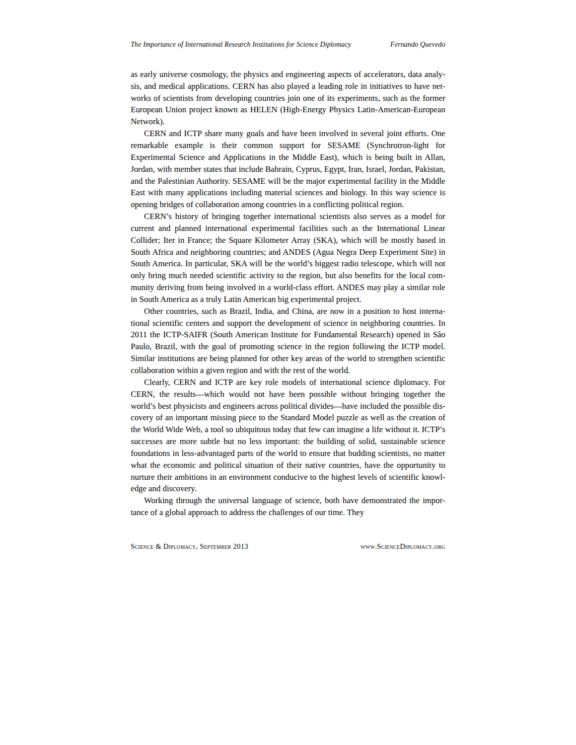The Importance of International Research Institutions for Science Diplomacy Fernando Quevedo
as early universe cosmology, the physics and engineering aspects of accelerators, data analysis, and medical applications. CERN has also played a leading role in initiatives to have networks of scientists from developing countries join one of its experiments, such as the former European Union project known as HELEN (High-Energy Physics Latin-American-European Network).
CERN and ICTP share many goals and have been involved in several joint efforts. One remarkable example is their common support for SESAME (Synchrotron-light for Experimental Science and Applications in the Middle East), which is being built in Allan, Jordan, with member states that include Bahrain, Cyprus, Egypt, Iran, Israel, Jordan, Pakistan, and the Palestinian Authority. SESAME will be the major experimental facility in the Middle East with many applications including material sciences and biology. In this way science is opening bridges of collaboration among countries in a conflicting political region.
CERN’s history of bringing together international scientists also serves as a model for current and planned international experimental facilities such as the International Linear Collider; Iter in France; the Square Kilometer Array (SKA), which will be mostly based in South Africa and neighboring countries; and ANDES (Agua Negra Deep Experiment Site) in South America. In particular, SKA will be the world’s biggest radio telescope, which will not only bring much needed scientific activity to the region, but also benefits for the local community deriving from being involved in a world-class effort. ANDES may play a similar role in South America as a truly Latin American big experimental project.
Other countries, such as Brazil, India, and China, are now in a position to host international scientific centers and support the development of science in neighboring countries. In 2011 the ICTP-SAIFR (South American Institute for Fundamental Research) opened in São Paulo, Brazil, with the goal of promoting science in the region following the ICTP model. Similar institutions are being planned for other key areas of the world to strengthen scientific collaboration within a given region and with the rest of the world.
Clearly, CERN and ICTP are key role models of international science diplomacy. For CERN, the results—which would not have been possible without bringing together the world’s best physicists and engineers across political divides—have included the possible discovery of an important missing piece to the Standard Model puzzle as well as the creation of the World Wide Web, a tool so ubiquitous today that few can imagine a life without it. ICTP’s successes are more subtle but no less important: the building of solid, sustainable science foundations in less-advantaged parts of the world to ensure that budding scientists, no matter what the economic and political situation of their native countries, have the opportunity to nurture their ambitions in an environment conducive to the highest levels of scientific knowledge and discovery.
Working through the universal language of science, both have demonstrated the importance of a global approach to address the challenges of our time. They
Science & Diplomacy, September 2013 www.ScienceDiplomacy.org